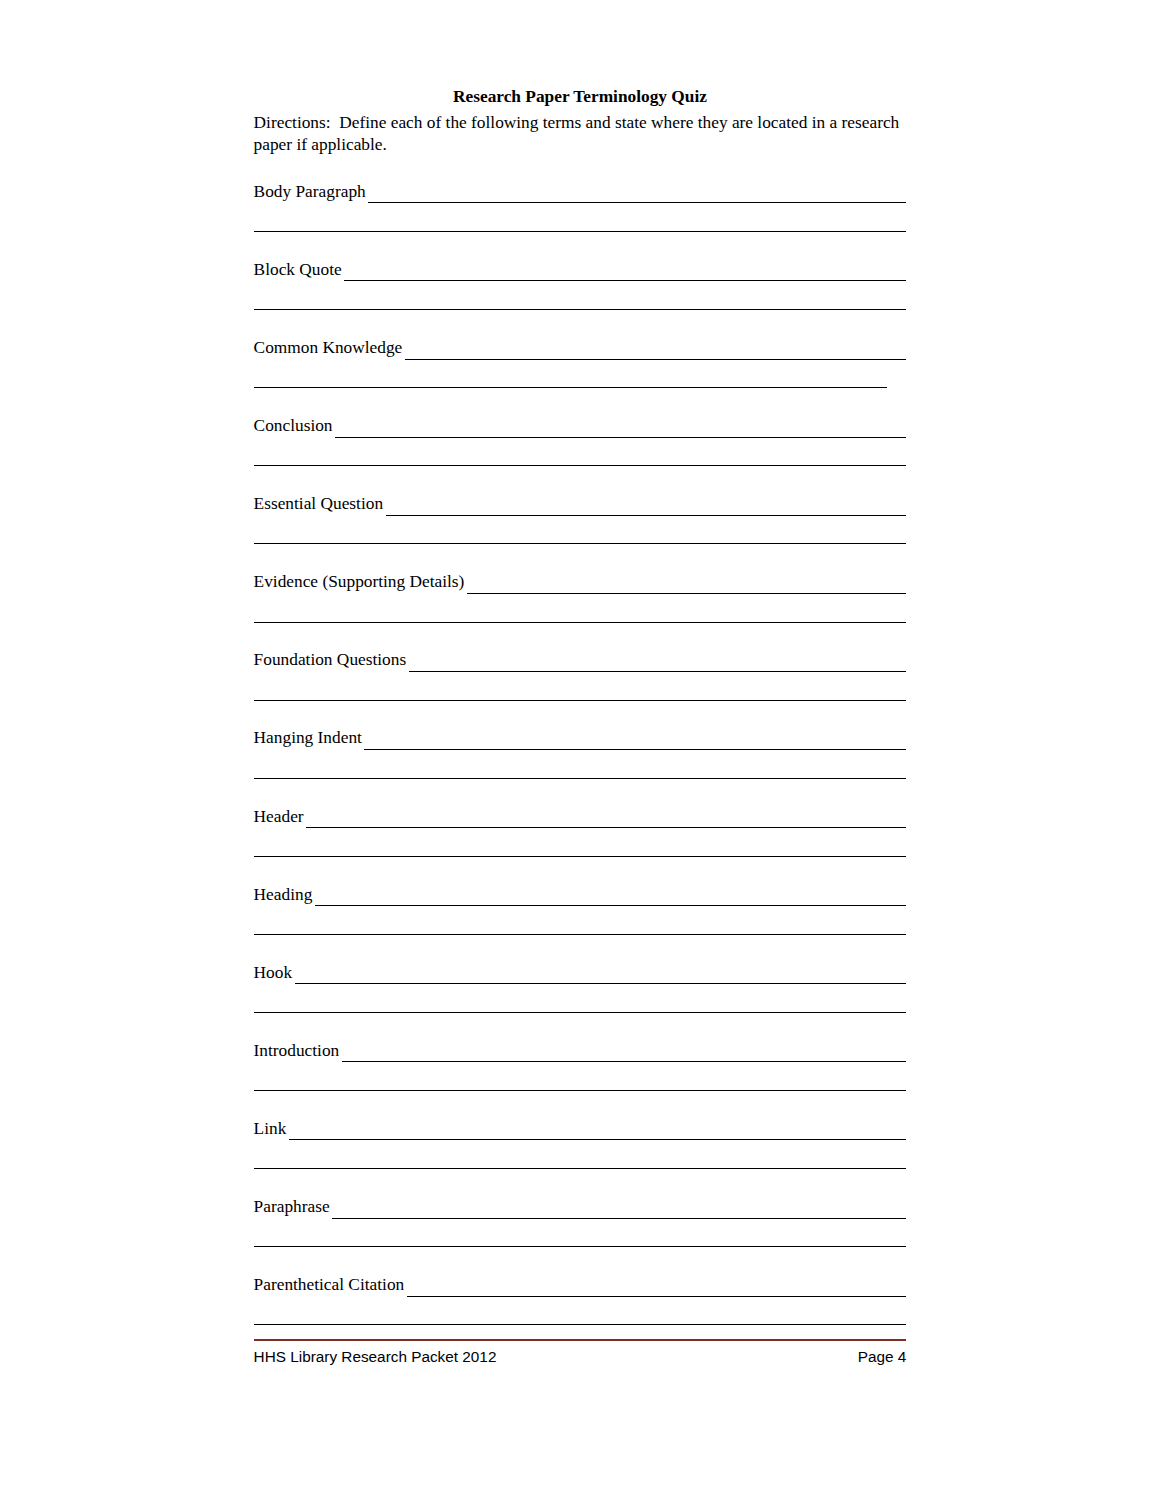Research Paper Terminology Quiz
Directions: Define each of the following terms and state where they are located in a research paper if applicable.
Body Paragraph
Block Quote
Common Knowledge
Conclusion
Essential Question
Evidence (Supporting Details)
Foundation Questions
Hanging Indent
Header
Heading
Hook
Introduction
Link
Paraphrase
Parenthetical Citation
HHS Library Research Packet 2012 Page 4